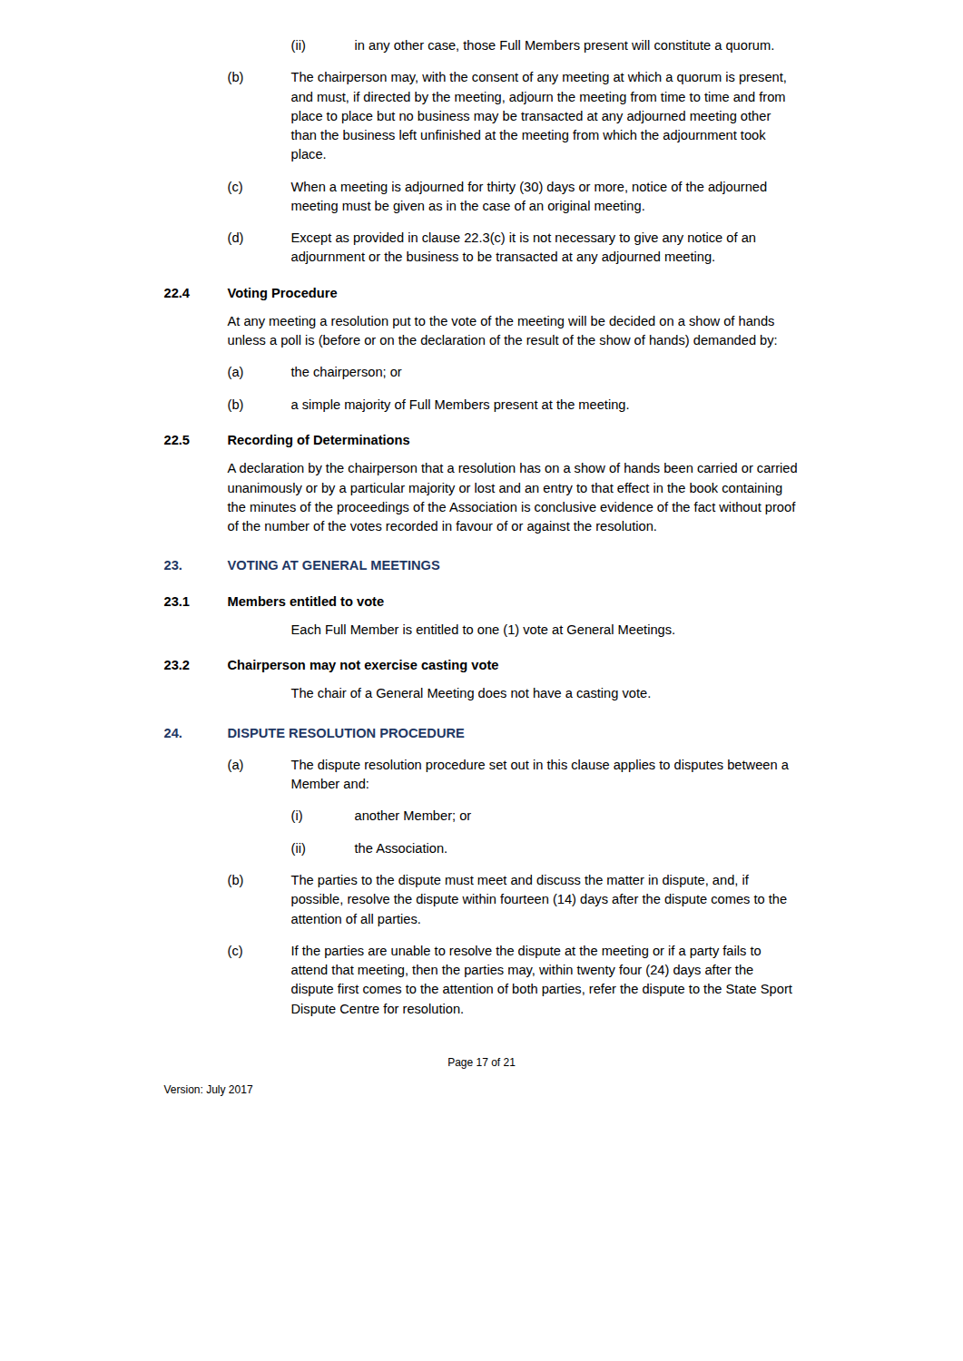(ii)
in any other case, those Full Members present will constitute a quorum.
(b)
The chairperson may, with the consent of any meeting at which a quorum is present, and must, if directed by the meeting, adjourn the meeting from time to time and from place to place but no business may be transacted at any adjourned meeting other than the business left unfinished at the meeting from which the adjournment took place.
(c)
When a meeting is adjourned for thirty (30) days or more, notice of the adjourned meeting must be given as in the case of an original meeting.
(d)
Except as provided in clause 22.3(c) it is not necessary to give any notice of an adjournment or the business to be transacted at any adjourned meeting.
22.4
Voting Procedure
At any meeting a resolution put to the vote of the meeting will be decided on a show of hands unless a poll is (before or on the declaration of the result of the show of hands) demanded by:
(a)
the chairperson; or
(b)
a simple majority of Full Members present at the meeting.
22.5
Recording of Determinations
A declaration by the chairperson that a resolution has on a show of hands been carried or carried unanimously or by a particular majority or lost and an entry to that effect in the book containing the minutes of the proceedings of the Association is conclusive evidence of the fact without proof of the number of the votes recorded in favour of or against the resolution.
23.
Voting at General Meetings
23.1
Members entitled to vote
Each Full Member is entitled to one (1) vote at General Meetings.
23.2
Chairperson may not exercise casting vote
The chair of a General Meeting does not have a casting vote.
24.
Dispute Resolution Procedure
(a)
The dispute resolution procedure set out in this clause applies to disputes between a Member and:
(i)
another Member; or
(ii)
the Association.
(b)
The parties to the dispute must meet and discuss the matter in dispute, and, if possible, resolve the dispute within fourteen (14) days after the dispute comes to the attention of all parties.
(c)
If the parties are unable to resolve the dispute at the meeting or if a party fails to attend that meeting, then the parties may, within twenty four (24) days after the dispute first comes to the attention of both parties, refer the dispute to the State Sport Dispute Centre for resolution.
Page 17 of 21
Version: July 2017